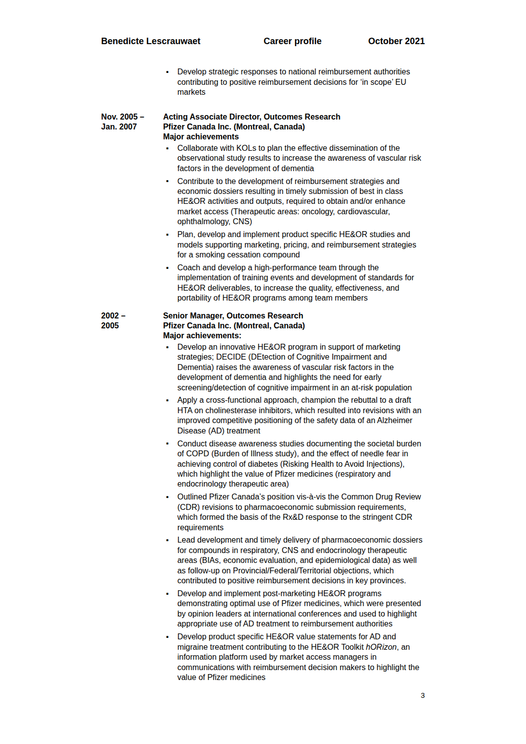Benedicte Lescrauwaet Career profile October 2021
Develop strategic responses to national reimbursement authorities contributing to positive reimbursement decisions for ‘in scope’ EU markets
Nov. 2005 –
Jan. 2007
Acting Associate Director, Outcomes Research
Pfizer Canada Inc. (Montreal, Canada)
Major achievements
Collaborate with KOLs to plan the effective dissemination of the observational study results to increase the awareness of vascular risk factors in the development of dementia
Contribute to the development of reimbursement strategies and economic dossiers resulting in timely submission of best in class HE&OR activities and outputs, required to obtain and/or enhance market access (Therapeutic areas: oncology, cardiovascular, ophthalmology, CNS)
Plan, develop and implement product specific HE&OR studies and models supporting marketing, pricing, and reimbursement strategies for a smoking cessation compound
Coach and develop a high-performance team through the implementation of training events and development of standards for HE&OR deliverables, to increase the quality, effectiveness, and portability of HE&OR programs among team members
2002 –
2005
Senior Manager, Outcomes Research
Pfizer Canada Inc. (Montreal, Canada)
Major achievements:
Develop an innovative HE&OR program in support of marketing strategies; DECIDE (DEtection of Cognitive Impairment and Dementia) raises the awareness of vascular risk factors in the development of dementia and highlights the need for early screening/detection of cognitive impairment in an at-risk population
Apply a cross-functional approach, champion the rebuttal to a draft HTA on cholinesterase inhibitors, which resulted into revisions with an improved competitive positioning of the safety data of an Alzheimer Disease (AD) treatment
Conduct disease awareness studies documenting the societal burden of COPD (Burden of Illness study), and the effect of needle fear in achieving control of diabetes (Risking Health to Avoid Injections), which highlight the value of Pfizer medicines (respiratory and endocrinology therapeutic area)
Outlined Pfizer Canada’s position vis-à-vis the Common Drug Review (CDR) revisions to pharmacoeconomic submission requirements, which formed the basis of the Rx&D response to the stringent CDR requirements
Lead development and timely delivery of pharmacoeconomic dossiers for compounds in respiratory, CNS and endocrinology therapeutic areas (BIAs, economic evaluation, and epidemiological data) as well as follow-up on Provincial/Federal/Territorial objections, which contributed to positive reimbursement decisions in key provinces.
Develop and implement post-marketing HE&OR programs demonstrating optimal use of Pfizer medicines, which were presented by opinion leaders at international conferences and used to highlight appropriate use of AD treatment to reimbursement authorities
Develop product specific HE&OR value statements for AD and migraine treatment contributing to the HE&OR Toolkit hORizon, an information platform used by market access managers in communications with reimbursement decision makers to highlight the value of Pfizer medicines
3